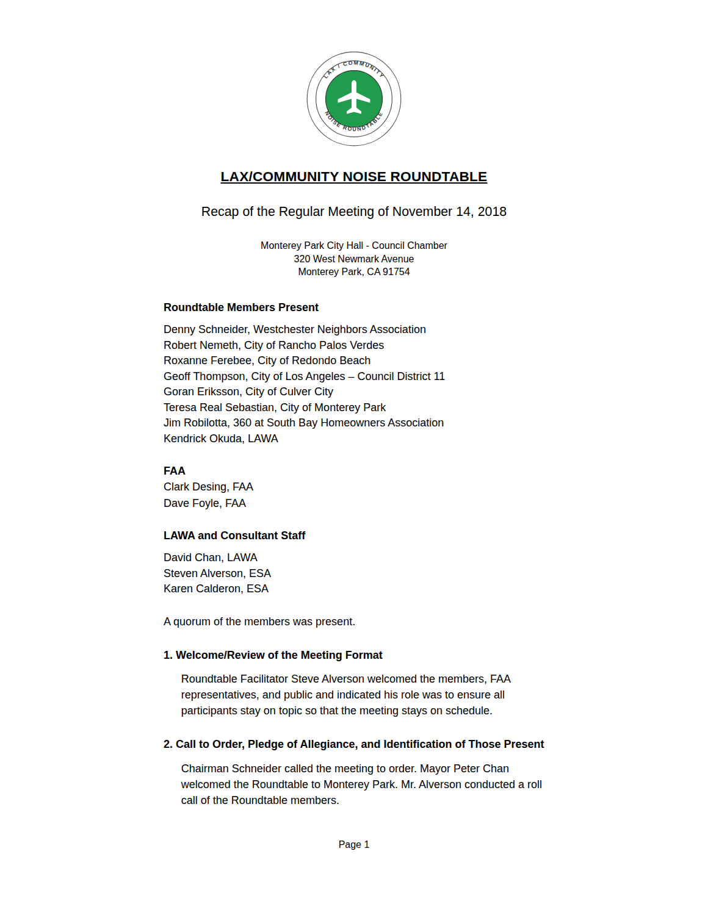LAX / COMMUNITY NOISE ROUNDTABLE
LAX/COMMUNITY NOISE ROUNDTABLE
Recap of the Regular Meeting of November 14, 2018
Monterey Park City Hall - Council Chamber
320 West Newmark Avenue
Monterey Park, CA 91754
Roundtable Members Present
Denny Schneider, Westchester Neighbors Association
Robert Nemeth, City of Rancho Palos Verdes
Roxanne Ferebee, City of Redondo Beach
Geoff Thompson, City of Los Angeles – Council District 11
Goran Eriksson, City of Culver City
Teresa Real Sebastian, City of Monterey Park
Jim Robilotta, 360 at South Bay Homeowners Association
Kendrick Okuda, LAWA
FAA
Clark Desing, FAA
Dave Foyle, FAA
LAWA and Consultant Staff
David Chan, LAWA
Steven Alverson, ESA
Karen Calderon, ESA
A quorum of the members was present.
Welcome/Review of the Meeting Format
Roundtable Facilitator Steve Alverson welcomed the members, FAA representatives, and public and indicated his role was to ensure all participants stay on topic so that the meeting stays on schedule.
Call to Order, Pledge of Allegiance, and Identification of Those Present
Chairman Schneider called the meeting to order. Mayor Peter Chan welcomed the Roundtable to Monterey Park. Mr. Alverson conducted a roll call of the Roundtable members.
Page 1